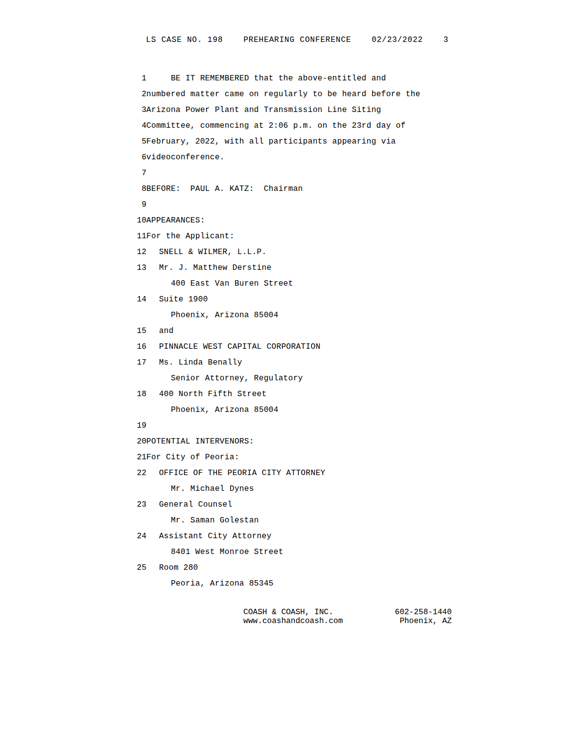LS CASE NO. 198 PREHEARING CONFERENCE 02/23/2022 3
| 1 | BE IT REMEMBERED that the above-entitled and |
| 2 | numbered matter came on regularly to be heard before the |
| 3 | Arizona Power Plant and Transmission Line Siting |
| 4 | Committee, commencing at 2:06 p.m. on the 23rd day of |
| 5 | February, 2022, with all participants appearing via |
| 6 | videoconference. |
| 7 | |
| 8 | BEFORE: PAUL A. KATZ: Chairman |
| 9 | |
| 10 | APPEARANCES: |
| 11 | For the Applicant: |
| 12 | SNELL & WILMER, L.L.P. |
| 13 | Mr. J. Matthew Derstine 400 East Van Buren Street |
| 14 | Suite 1900 Phoenix, Arizona 85004 |
| 15 | and |
| 16 | PINNACLE WEST CAPITAL CORPORATION |
| 17 | Ms. Linda Benally Senior Attorney, Regulatory |
| 18 | 400 North Fifth Street Phoenix, Arizona 85004 |
| 19 | |
| 20 | POTENTIAL INTERVENORS: |
| 21 | For City of Peoria: |
| 22 | OFFICE OF THE PEORIA CITY ATTORNEY Mr. Michael Dynes |
| 23 | General Counsel Mr. Saman Golestan |
| 24 | Assistant City Attorney 8401 West Monroe Street |
| 25 | Room 280 Peoria, Arizona 85345 |
COASH & COASH, INC. www.coashandcoash.com
602-258-1440 Phoenix, AZ